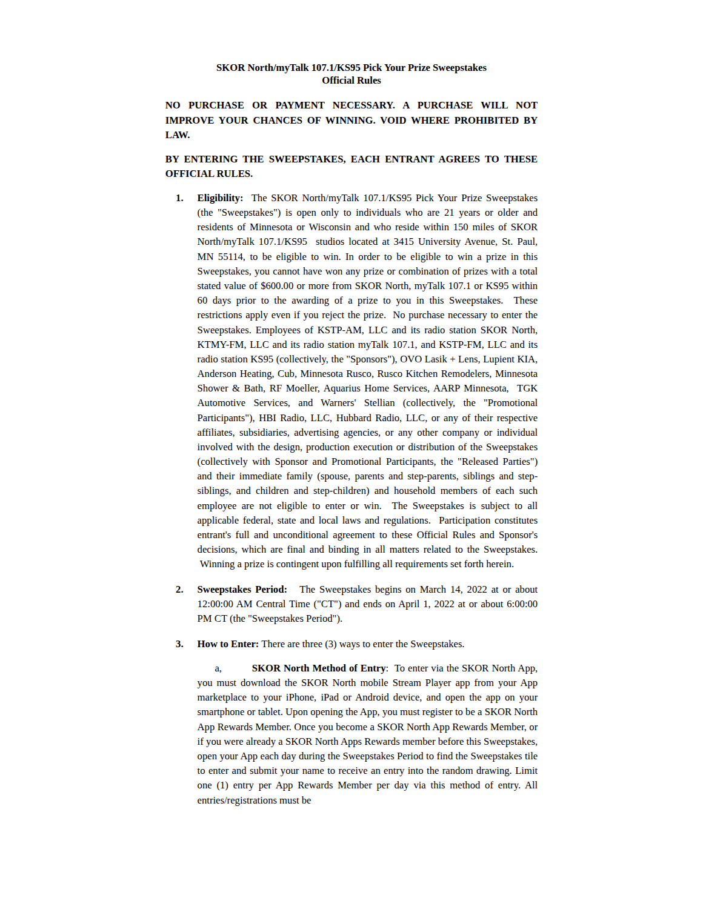SKOR North/myTalk 107.1/KS95 Pick Your Prize Sweepstakes Official Rules
NO PURCHASE OR PAYMENT NECESSARY. A PURCHASE WILL NOT IMPROVE YOUR CHANCES OF WINNING. VOID WHERE PROHIBITED BY LAW.
BY ENTERING THE SWEEPSTAKES, EACH ENTRANT AGREES TO THESE OFFICIAL RULES.
Eligibility: The SKOR North/myTalk 107.1/KS95 Pick Your Prize Sweepstakes (the "Sweepstakes") is open only to individuals who are 21 years or older and residents of Minnesota or Wisconsin and who reside within 150 miles of SKOR North/myTalk 107.1/KS95 studios located at 3415 University Avenue, St. Paul, MN 55114, to be eligible to win. In order to be eligible to win a prize in this Sweepstakes, you cannot have won any prize or combination of prizes with a total stated value of $600.00 or more from SKOR North, myTalk 107.1 or KS95 within 60 days prior to the awarding of a prize to you in this Sweepstakes. These restrictions apply even if you reject the prize. No purchase necessary to enter the Sweepstakes. Employees of KSTP-AM, LLC and its radio station SKOR North, KTMY-FM, LLC and its radio station myTalk 107.1, and KSTP-FM, LLC and its radio station KS95 (collectively, the "Sponsors"), OVO Lasik + Lens, Lupient KIA, Anderson Heating, Cub, Minnesota Rusco, Rusco Kitchen Remodelers, Minnesota Shower & Bath, RF Moeller, Aquarius Home Services, AARP Minnesota, TGK Automotive Services, and Warners' Stellian (collectively, the "Promotional Participants"), HBI Radio, LLC, Hubbard Radio, LLC, or any of their respective affiliates, subsidiaries, advertising agencies, or any other company or individual involved with the design, production execution or distribution of the Sweepstakes (collectively with Sponsor and Promotional Participants, the "Released Parties") and their immediate family (spouse, parents and step-parents, siblings and step-siblings, and children and step-children) and household members of each such employee are not eligible to enter or win. The Sweepstakes is subject to all applicable federal, state and local laws and regulations. Participation constitutes entrant's full and unconditional agreement to these Official Rules and Sponsor's decisions, which are final and binding in all matters related to the Sweepstakes. Winning a prize is contingent upon fulfilling all requirements set forth herein.
Sweepstakes Period: The Sweepstakes begins on March 14, 2022 at or about 12:00:00 AM Central Time ("CT") and ends on April 1, 2022 at or about 6:00:00 PM CT (the "Sweepstakes Period").
How to Enter: There are three (3) ways to enter the Sweepstakes.
a, SKOR North Method of Entry: To enter via the SKOR North App, you must download the SKOR North mobile Stream Player app from your App marketplace to your iPhone, iPad or Android device, and open the app on your smartphone or tablet. Upon opening the App, you must register to be a SKOR North App Rewards Member. Once you become a SKOR North App Rewards Member, or if you were already a SKOR North Apps Rewards member before this Sweepstakes, open your App each day during the Sweepstakes Period to find the Sweepstakes tile to enter and submit your name to receive an entry into the random drawing. Limit one (1) entry per App Rewards Member per day via this method of entry. All entries/registrations must be